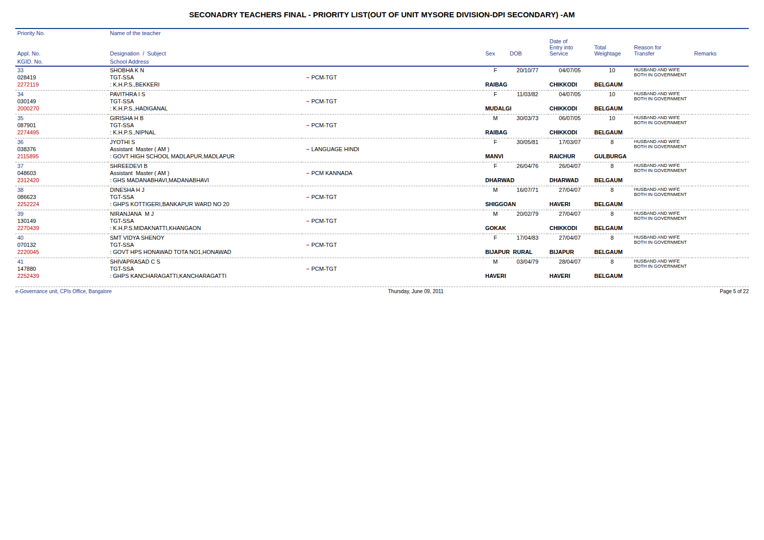SECONADRY TEACHERS FINAL - PRIORITY LIST(OUT OF UNIT MYSORE DIVISION-DPI SECONDARY) -AM
| Priority No. | Name of the teacher | | | | | | | | |
| --- | --- | --- | --- | --- | --- | --- | --- | --- | --- |
| Appl. No. | Designation / Subject | | Sex | DOB | Date of Entry into Service | Total Weightage | Reason for Transfer | Remarks | |
| KGID. No. | School Address | | | | | | | | |
| 33 | SHOBHA K N | F | 20/10/77 | 04/07/05 | 10 | HUSBAND AND WIFE BOTH IN GOVERNMENT | | |
| 028419 | TGT-SSA | – PCM-TGT | | | |
| 2272119 | : K.H.P.S.,BEKKERI | RAIBAG | CHIKKODI | BELGAUM | | |
| 34 | PAVITHRA I S | F | 11/03/82 | 04/07/05 | 10 | HUSBAND AND WIFE BOTH IN GOVERNMENT | | |
| 030149 | TGT-SSA | – PCM-TGT | | | |
| 2000270 | : K.H.P.S.,HADIGANAL | MUDALGI | CHIKKODI | BELGAUM | | |
| 35 | GIRISHA H B | M | 30/03/73 | 06/07/05 | 10 | HUSBAND AND WIFE BOTH IN GOVERNMENT | | |
| 087901 | TGT-SSA | – PCM-TGT | | | |
| 2274495 | : K.H.P.S.,NIPNAL | RAIBAG | CHIKKODI | BELGAUM | | |
| 36 | JYOTHI S | F | 30/05/81 | 17/03/07 | 8 | HUSBAND AND WIFE BOTH IN GOVERNMENT | | |
| 038376 | Assistant Master ( AM ) | – LANGUAGE HINDI | | | |
| 2115895 | : GOVT HIGH SCHOOL MADLAPUR,MADLAPUR | MANVI | RAICHUR | GULBURGA | | |
| 37 | SHREEDEVI B | F | 26/04/76 | 26/04/07 | 8 | HUSBAND AND WIFE BOTH IN GOVERNMENT | | |
| 048603 | Assistant Master ( AM ) | – PCM KANNADA | | | |
| 2312420 | : GHS MADANABHAVI,MADANABHAVI | DHARWAD | DHARWAD | BELGAUM | | |
| 38 | DINESHA H J | M | 16/07/71 | 27/04/07 | 8 | HUSBAND AND WIFE BOTH IN GOVERNMENT | | |
| 086623 | TGT-SSA | – PCM-TGT | | | |
| 2252224 | : GHPS KOTTIGERI,BANKAPUR WARD NO 20 | SHIGGOAN | HAVERI | BELGAUM | | |
| 39 | NIRANJANA M J | M | 20/02/79 | 27/04/07 | 8 | HUSBAND AND WIFE BOTH IN GOVERNMENT | | |
| 130149 | TGT-SSA | – PCM-TGT | | | |
| 2270439 | : K.H.P.S.MIDAKNATTI,KHANGAON | GOKAK | CHIKKODI | BELGAUM | | |
| 40 | SMT VIDYA SHENOY | F | 17/04/83 | 27/04/07 | 8 | HUSBAND AND WIFE BOTH IN GOVERNMENT | | |
| 070132 | TGT-SSA | – PCM-TGT | | | |
| 2220045 | : GOVT HPS HONAWAD TOTA NO1,HONAWAD | BIJAPUR RURAL | BIJAPUR | BELGAUM | | |
| 41 | SHIVAPRASAD C S | M | 03/04/79 | 28/04/07 | 8 | HUSBAND AND WIFE BOTH IN GOVERNMENT | | |
| 147880 | TGT-SSA | – PCM-TGT | | | |
| 2252439 | : GHPS KANCHARAGATTI,KANCHARAGATTI | HAVERI | HAVERI | BELGAUM | | |
e-Governance unit, CPIs Office, Bangalore
Thursday, June 09, 2011
Page 5 of 22